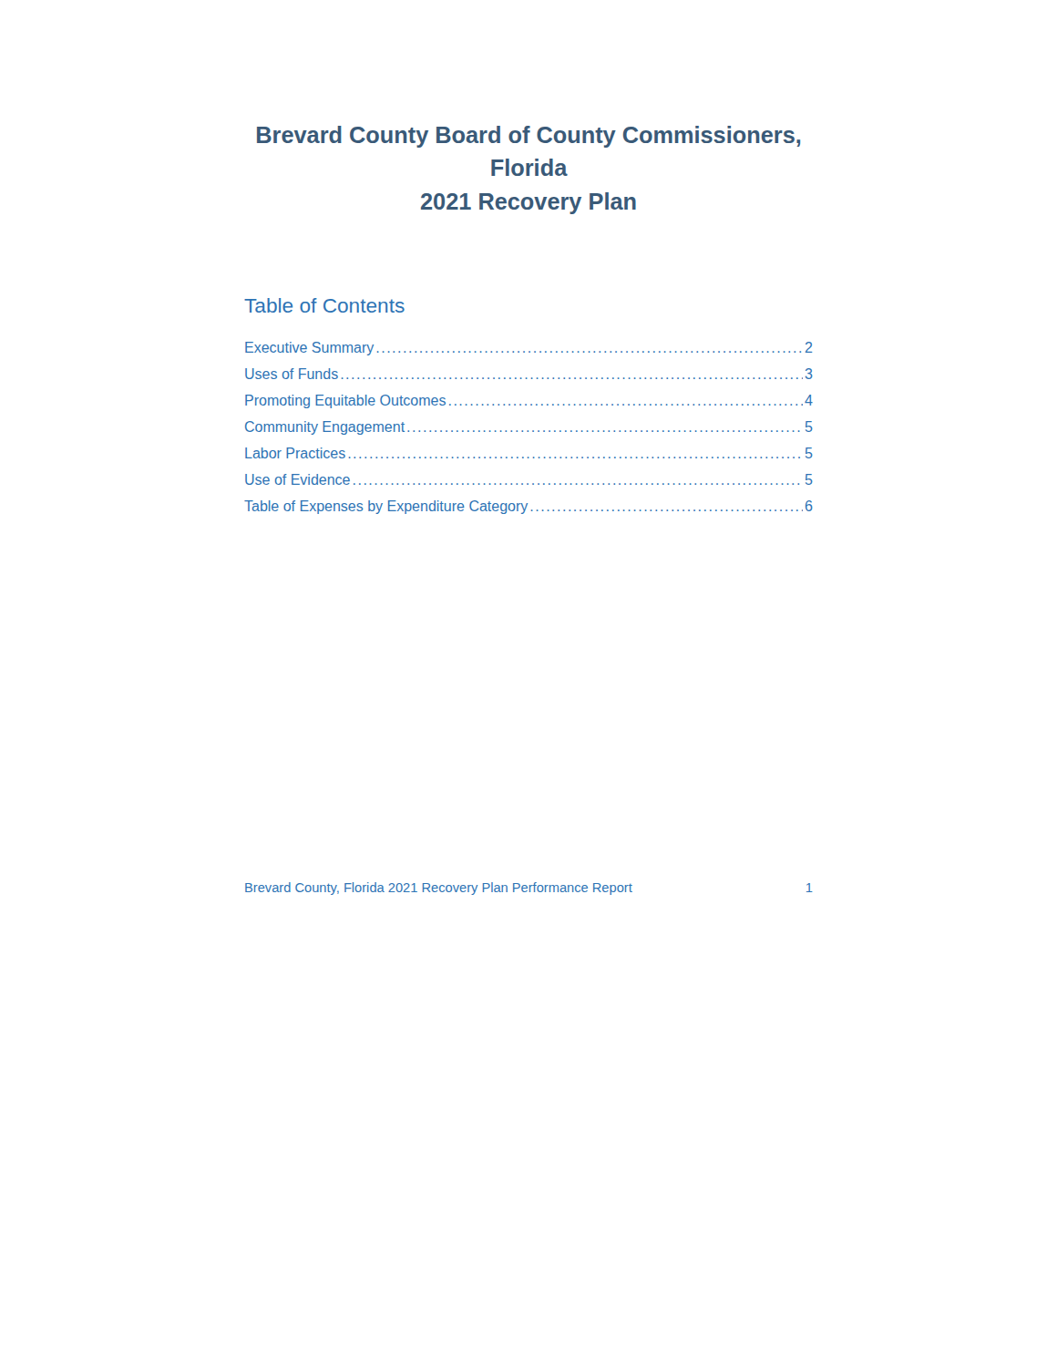Brevard County Board of County Commissioners, Florida
2021 Recovery Plan
Table of Contents
Executive Summary ......................................................................................................... 2
Uses of Funds .............................................................................................................. 3
Promoting Equitable Outcomes ..................................................................................... 4
Community Engagement .............................................................................................. 5
Labor Practices ............................................................................................................ 5
Use of Evidence ........................................................................................................... 5
Table of Expenses by Expenditure Category ............................................................. 6
Brevard County, Florida 2021 Recovery Plan Performance Report 1